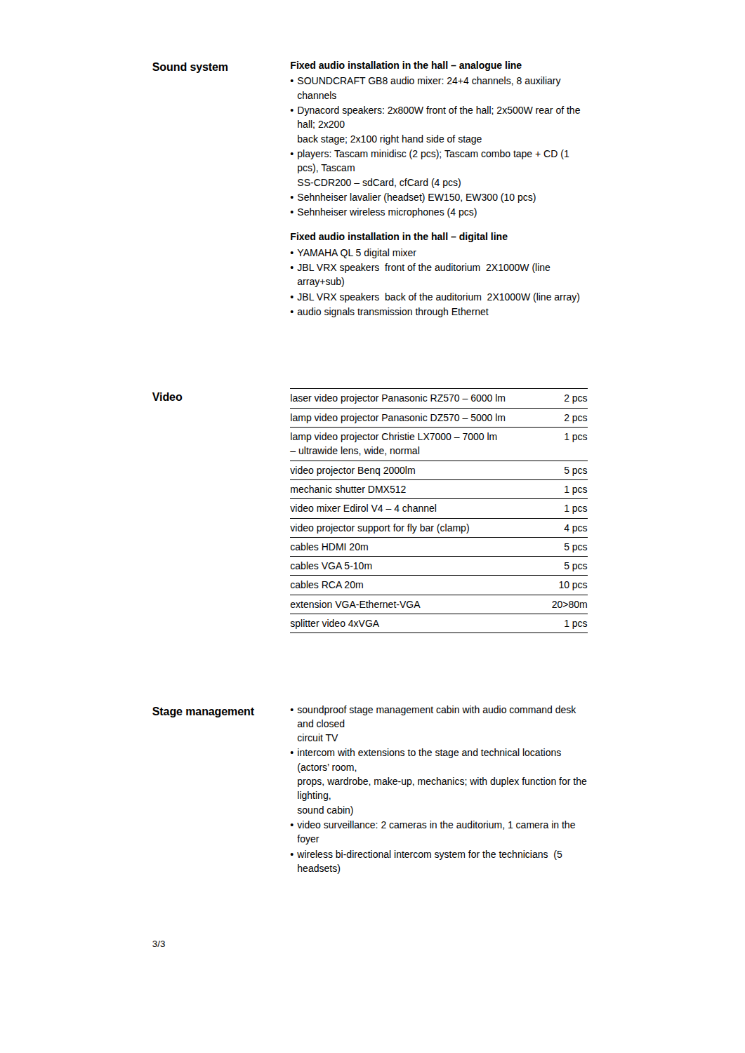Sound system
Fixed audio installation in the hall – analogue line
SOUNDCRAFT GB8 audio mixer: 24+4 channels, 8 auxiliary channels
Dynacord speakers: 2x800W front of the hall; 2x500W rear of the hall; 2x200back stage; 2x100 right hand side of stage
players: Tascam minidisc (2 pcs); Tascam combo tape + CD (1 pcs), TascamSS-CDR200 – sdCard, cfCard (4 pcs)
Sehnheiser lavalier (headset) EW150, EW300 (10 pcs)
Sehnheiser wireless microphones (4 pcs)
Fixed audio installation in the hall – digital line
YAMAHA QL 5 digital mixer
JBL VRX speakers front of the auditorium 2X1000W (line array+sub)
JBL VRX speakers back of the auditorium 2X1000W (line array)
audio signals transmission through Ethernet
Video
| laser video projector Panasonic RZ570 – 6000 lm | 2 pcs |
| lamp video projector Panasonic DZ570 – 5000 lm | 2 pcs |
| lamp video projector Christie LX7000 – 7000 lm – ultrawide lens, wide, normal | 1 pcs |
| video projector Benq 2000lm | 5 pcs |
| mechanic shutter DMX512 | 1 pcs |
| video mixer Edirol V4 – 4 channel | 1 pcs |
| video projector support for fly bar (clamp) | 4 pcs |
| cables HDMI 20m | 5 pcs |
| cables VGA 5-10m | 5 pcs |
| cables RCA 20m | 10 pcs |
| extension VGA-Ethernet-VGA | 20>80m |
| splitter video 4xVGA | 1 pcs |
Stage management
soundproof stage management cabin with audio command desk and closedcircuit TV
intercom with extensions to the stage and technical locations (actors’ room,props, wardrobe, make-up, mechanics; with duplex function for the lighting, sound cabin)
video surveillance: 2 cameras in the auditorium, 1 camera in the foyer
wireless bi-directional intercom system for the technicians (5 headsets)
3/3